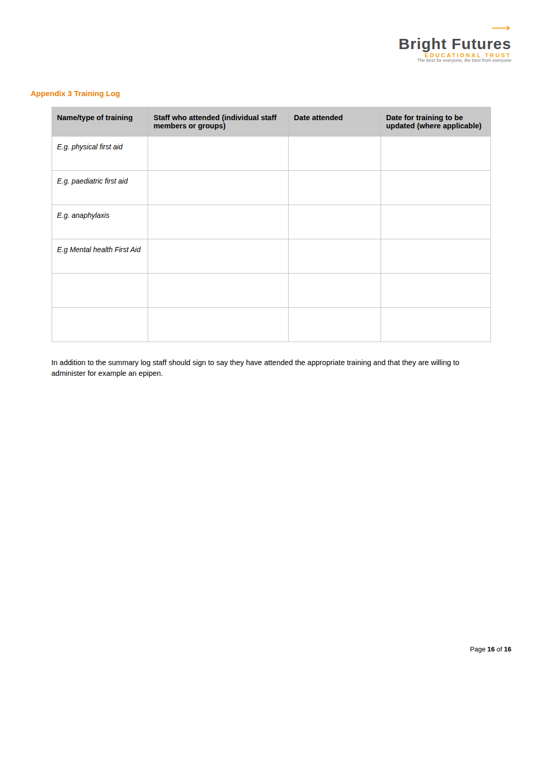⟶
Bright Futures
EDUCATIONAL TRUST
The best for everyone, the best from everyone
Appendix 3 Training Log
| Name/type of training | Staff who attended (individual staff members or groups) | Date attended | Date for training to be updated (where applicable) |
| --- | --- | --- | --- |
| E.g. physical first aid | | | |
| E.g. paediatric first aid | | | |
| E.g. anaphylaxis | | | |
| E.g Mental health First Aid | | | |
In addition to the summary log staff should sign to say they have attended the appropriate training and that they are willing to administer for example an epipen.
Page 16 of 16